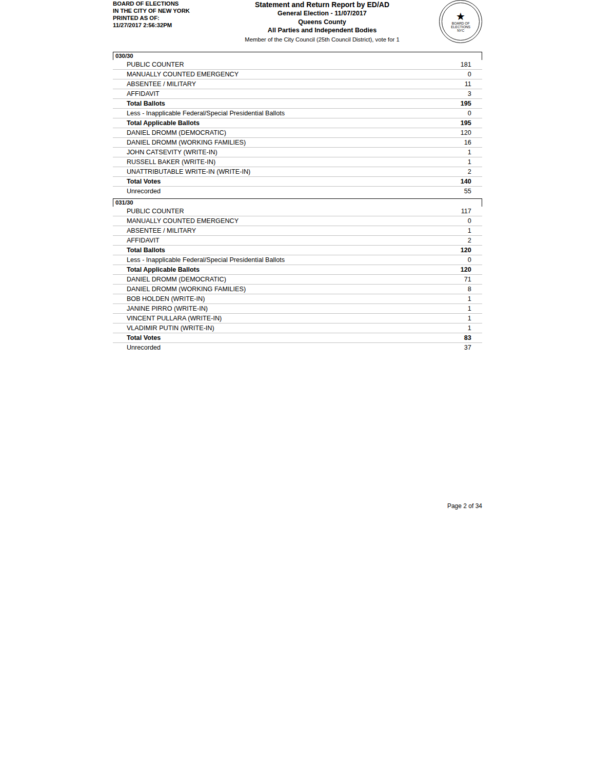BOARD OF ELECTIONS
IN THE CITY OF NEW YORK
PRINTED AS OF:
11/27/2017 2:56:32PM
Statement and Return Report by ED/AD
General Election - 11/07/2017
Queens County
All Parties and Independent Bodies
Member of the City Council (25th Council District), vote for 1
★
BOARD OF
ELECTIONS
NYC
030/30
| PUBLIC COUNTER | 181 |
| MANUALLY COUNTED EMERGENCY | 0 |
| ABSENTEE / MILITARY | 11 |
| AFFIDAVIT | 3 |
| Total Ballots | 195 |
| Less - Inapplicable Federal/Special Presidential Ballots | 0 |
| Total Applicable Ballots | 195 |
| DANIEL DROMM (DEMOCRATIC) | 120 |
| DANIEL DROMM (WORKING FAMILIES) | 16 |
| JOHN CATSEVITY (WRITE-IN) | 1 |
| RUSSELL BAKER (WRITE-IN) | 1 |
| UNATTRIBUTABLE WRITE-IN (WRITE-IN) | 2 |
| Total Votes | 140 |
| Unrecorded | 55 |
031/30
| PUBLIC COUNTER | 117 |
| MANUALLY COUNTED EMERGENCY | 0 |
| ABSENTEE / MILITARY | 1 |
| AFFIDAVIT | 2 |
| Total Ballots | 120 |
| Less - Inapplicable Federal/Special Presidential Ballots | 0 |
| Total Applicable Ballots | 120 |
| DANIEL DROMM (DEMOCRATIC) | 71 |
| DANIEL DROMM (WORKING FAMILIES) | 8 |
| BOB HOLDEN (WRITE-IN) | 1 |
| JANINE PIRRO (WRITE-IN) | 1 |
| VINCENT PULLARA (WRITE-IN) | 1 |
| VLADIMIR PUTIN (WRITE-IN) | 1 |
| Total Votes | 83 |
| Unrecorded | 37 |
Page 2 of 34